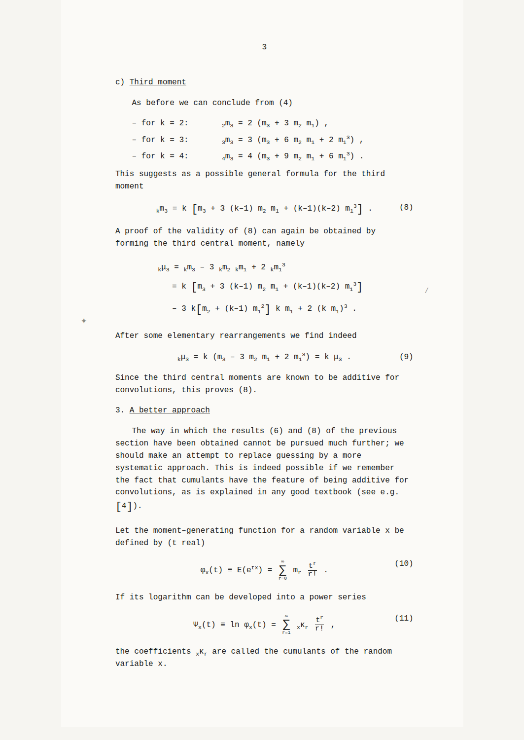3
c) Third moment
As before we can conclude from (4)
– for k = 2: 2m3 = 2 (m3 + 3 m2 m1) ,
– for k = 3: 3m3 = 3 (m3 + 6 m2 m1 + 2 m13) ,
– for k = 4: 4m3 = 4 (m3 + 9 m2 m1 + 6 m13) .
This suggests as a possible general formula for the third moment
km3 = k [m3 + 3 (k–1) m2 m1 + (k–1)(k–2) m13] . (8)
A proof of the validity of (8) can again be obtained by forming the third central moment, namely
kμ3 = km3 – 3 km2 km1 + 2 km13
= k [m3 + 3 (k–1) m2 m1 + (k–1)(k–2) m13]
– 3 k[m2 + (k–1) m12] k m1 + 2 (k m1)3 .
After some elementary rearrangements we find indeed
kμ3 = k (m3 – 3 m2 m1 + 2 m13) = k μ3 . (9)
Since the third central moments are known to be additive for convolutions, this proves (8).
3. A better approach
The way in which the results (6) and (8) of the previous section have been obtained cannot be pursued much further; we should make an attempt to replace guessing by a more systematic approach. This is indeed possible if we remember the fact that cumulants have the feature of being additive for convolutions, as is explained in any good textbook (see e.g. [4]).
Let the moment–generating function for a random variable x be defined by (t real)
φx(t) ≡ E(etx) = ∞∑r=0 mr tr r! . (10)
If its logarithm can be developed into a power series
Ψx(t) ≡ ln φx(t) = ∞∑r=1 xκr tr r! , (11)
the coefficients xκr are called the cumulants of the random variable x.
✦
⁄